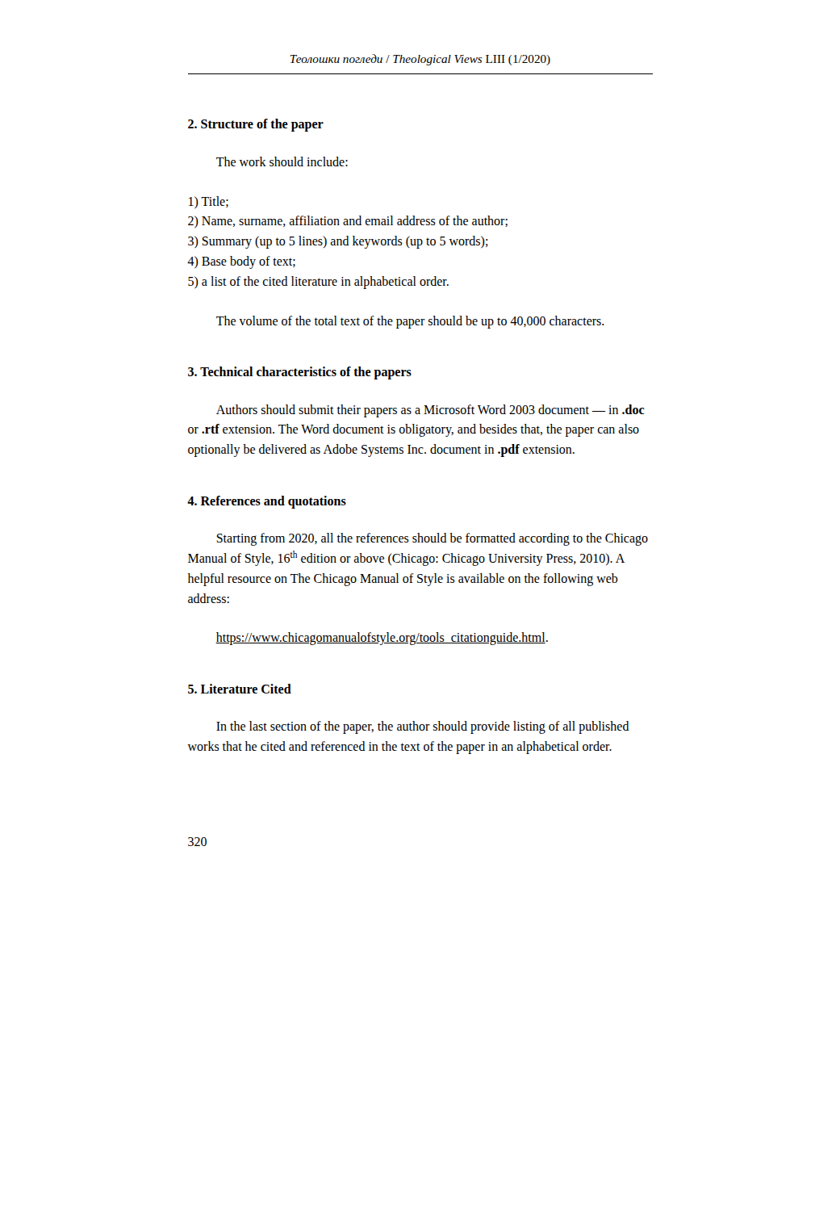Теолошки погледи / Theological Views LIII (1/2020)
2. Structure of the paper
The work should include:
1) Title;
2) Name, surname, affiliation and email address of the author;
3) Summary (up to 5 lines) and keywords (up to 5 words);
4) Base body of text;
5) a list of the cited literature in alphabetical order.
The volume of the total text of the paper should be up to 40,000 characters.
3. Technical characteristics of the papers
Authors should submit their papers as a Microsoft Word 2003 document — in .doc or .rtf extension. The Word document is obligatory, and besides that, the paper can also optionally be delivered as Adobe Systems Inc. document in .pdf extension.
4. References and quotations
Starting from 2020, all the references should be formatted according to the Chicago Manual of Style, 16th edition or above (Chicago: Chicago University Press, 2010). A helpful resource on The Chicago Manual of Style is available on the following web address:
https://www.chicagomanualofstyle.org/tools_citationguide.html.
5. Literature Cited
In the last section of the paper, the author should provide listing of all published works that he cited and referenced in the text of the paper in an alphabetical order.
320